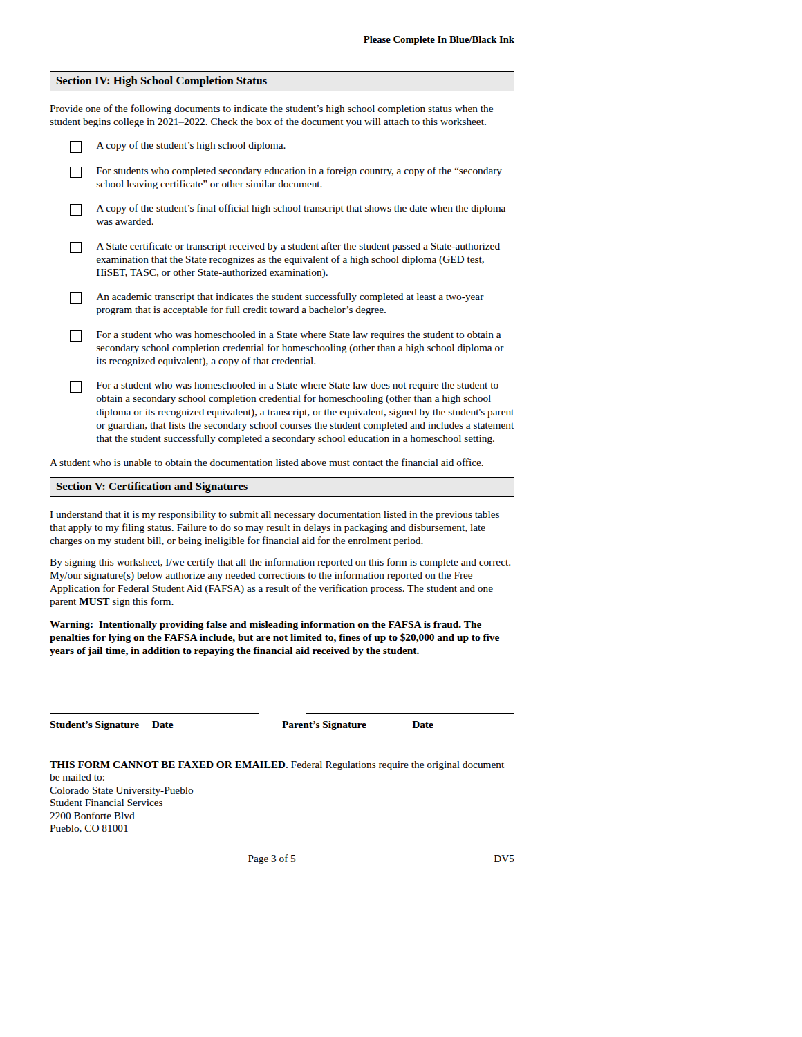Please Complete In Blue/Black Ink
Section IV: High School Completion Status
Provide one of the following documents to indicate the student’s high school completion status when the student begins college in 2021–2022. Check the box of the document you will attach to this worksheet.
A copy of the student’s high school diploma.
For students who completed secondary education in a foreign country, a copy of the “secondary school leaving certificate” or other similar document.
A copy of the student’s final official high school transcript that shows the date when the diploma was awarded.
A State certificate or transcript received by a student after the student passed a State-authorized examination that the State recognizes as the equivalent of a high school diploma (GED test, HiSET, TASC, or other State-authorized examination).
An academic transcript that indicates the student successfully completed at least a two-year program that is acceptable for full credit toward a bachelor’s degree.
For a student who was homeschooled in a State where State law requires the student to obtain a secondary school completion credential for homeschooling (other than a high school diploma or its recognized equivalent), a copy of that credential.
For a student who was homeschooled in a State where State law does not require the student to obtain a secondary school completion credential for homeschooling (other than a high school diploma or its recognized equivalent), a transcript, or the equivalent, signed by the student's parent or guardian, that lists the secondary school courses the student completed and includes a statement that the student successfully completed a secondary school education in a homeschool setting.
A student who is unable to obtain the documentation listed above must contact the financial aid office.
Section V: Certification and Signatures
I understand that it is my responsibility to submit all necessary documentation listed in the previous tables that apply to my filing status. Failure to do so may result in delays in packaging and disbursement, late charges on my student bill, or being ineligible for financial aid for the enrolment period.
By signing this worksheet, I/we certify that all the information reported on this form is complete and correct. My/our signature(s) below authorize any needed corrections to the information reported on the Free Application for Federal Student Aid (FAFSA) as a result of the verification process. The student and one parent MUST sign this form.
Warning: Intentionally providing false and misleading information on the FAFSA is fraud. The penalties for lying on the FAFSA include, but are not limited to, fines of up to $20,000 and up to five years of jail time, in addition to repaying the financial aid received by the student.
Student’s Signature
Date
Parent’s Signature
Date
THIS FORM CANNOT BE FAXED OR EMAILED. Federal Regulations require the original document be mailed to:
Colorado State University-Pueblo
Student Financial Services
2200 Bonforte Blvd
Pueblo, CO 81001
Page 3 of 5
DV5